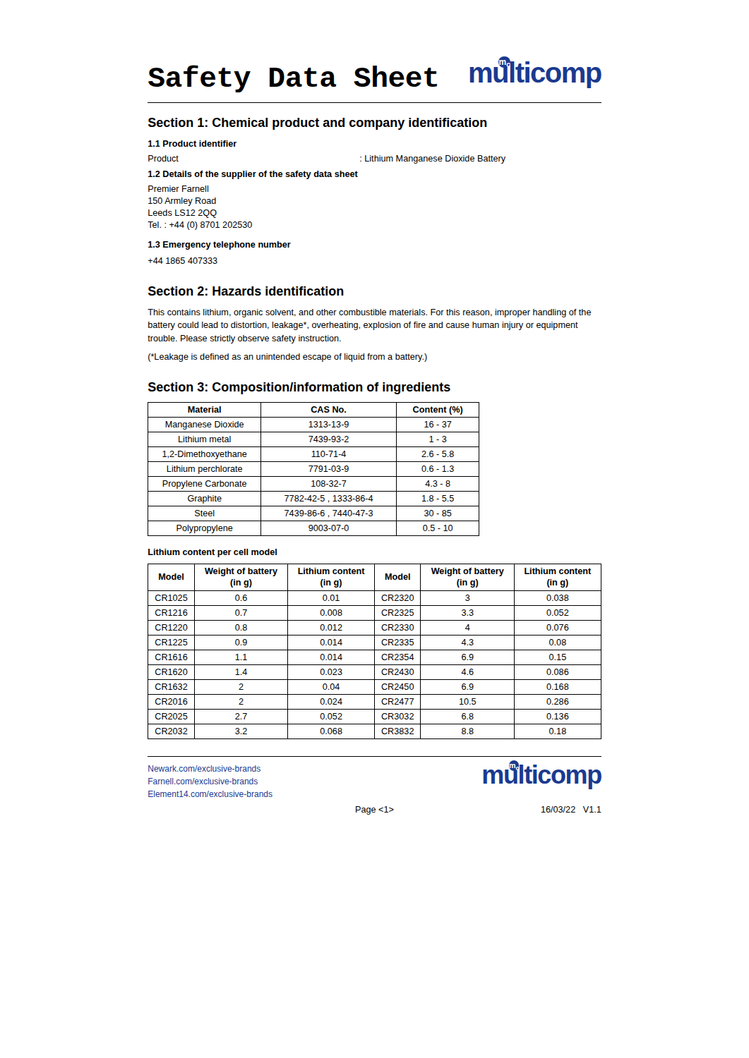Safety Data Sheet
multicompmc
Section 1: Chemical product and company identification
1.1 Product identifier
Product: Lithium Manganese Dioxide Battery
1.2 Details of the supplier of the safety data sheet
Premier Farnell
150 Armley Road
Leeds LS12 2QQ
Tel. : +44 (0) 8701 202530
1.3 Emergency telephone number
+44 1865 407333
Section 2: Hazards identification
This contains lithium, organic solvent, and other combustible materials. For this reason, improper handling of the battery could lead to distortion, leakage*, overheating, explosion of fire and cause human injury or equipment trouble. Please strictly observe safety instruction.
(*Leakage is defined as an unintended escape of liquid from a battery.)
Section 3: Composition/information of ingredients
| Material | CAS No. | Content (%) |
| --- | --- | --- |
| Manganese Dioxide | 1313-13-9 | 16 - 37 |
| Lithium metal | 7439-93-2 | 1 - 3 |
| 1,2-Dimethoxyethane | 110-71-4 | 2.6 - 5.8 |
| Lithium perchlorate | 7791-03-9 | 0.6 - 1.3 |
| Propylene Carbonate | 108-32-7 | 4.3 - 8 |
| Graphite | 7782-42-5 , 1333-86-4 | 1.8 - 5.5 |
| Steel | 7439-86-6 , 7440-47-3 | 30 - 85 |
| Polypropylene | 9003-07-0 | 0.5 - 10 |
Lithium content per cell model
| Model | Weight of battery (in g) | Lithium content (in g) | Model | Weight of battery (in g) | Lithium content (in g) |
| --- | --- | --- | --- | --- | --- |
| CR1025 | 0.6 | 0.01 | CR2320 | 3 | 0.038 |
| CR1216 | 0.7 | 0.008 | CR2325 | 3.3 | 0.052 |
| CR1220 | 0.8 | 0.012 | CR2330 | 4 | 0.076 |
| CR1225 | 0.9 | 0.014 | CR2335 | 4.3 | 0.08 |
| CR1616 | 1.1 | 0.014 | CR2354 | 6.9 | 0.15 |
| CR1620 | 1.4 | 0.023 | CR2430 | 4.6 | 0.086 |
| CR1632 | 2 | 0.04 | CR2450 | 6.9 | 0.168 |
| CR2016 | 2 | 0.024 | CR2477 | 10.5 | 0.286 |
| CR2025 | 2.7 | 0.052 | CR3032 | 6.8 | 0.136 |
| CR2032 | 3.2 | 0.068 | CR3832 | 8.8 | 0.18 |
Newark.com/exclusive-brands
Farnell.com/exclusive-brands
Element14.com/exclusive-brands
multicompmc
Page <1> 16/03/22 V1.1